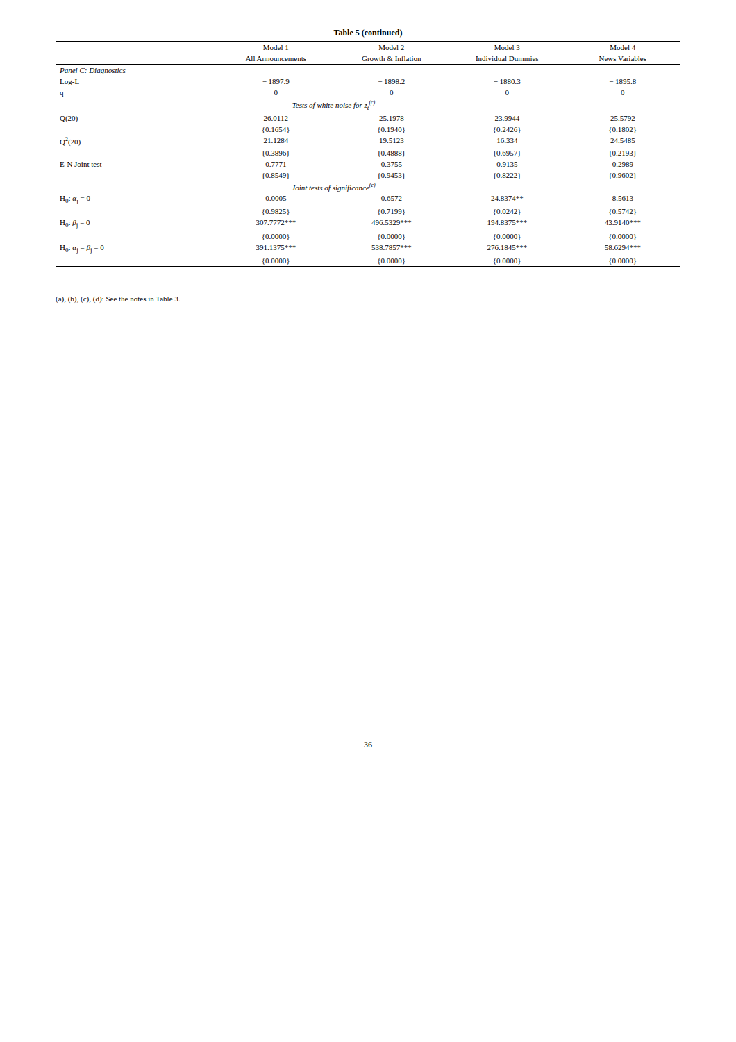Table 5 (continued)
| | Model 1 | Model 2 | Model 3 | Model 4 |
| --- | --- | --- | --- | --- |
| | All Announcements | Growth & Inflation | Individual Dummies | News Variables |
| Panel C: Diagnostics |
| Log-L | − 1897.9 | − 1898.2 | − 1880.3 | − 1895.8 |
| q | 0 | 0 | 0 | 0 |
| | Tests of white noise for z t (c) | | |
| Q(20) | 26.0112 | 25.1978 | 23.9944 | 25.5792 |
| | {0.1654} | {0.1940} | {0.2426} | {0.1802} |
| Q 2 (20) | 21.1284 | 19.5123 | 16.334 | 24.5485 |
| | {0.3896} | {0.4888} | {0.6957} | {0.2193} |
| E-N Joint test | 0.7771 | 0.3755 | 0.9135 | 0.2989 |
| | {0.8549} | {0.9453} | {0.8222} | {0.9602} |
| | Joint tests of significance (e) | | |
| H 0 : α j = 0 | 0.0005 | 0.6572 | 24.8374** | 8.5613 |
| | {0.9825} | {0.7199} | {0.0242} | {0.5742} |
| H 0 : β j = 0 | 307.7772*** | 496.5329*** | 194.8375*** | 43.9140*** |
| | {0.0000} | {0.0000} | {0.0000} | {0.0000} |
| H 0 : α j = β j = 0 | 391.1375*** | 538.7857*** | 276.1845*** | 58.6294*** |
| | {0.0000} | {0.0000} | {0.0000} | {0.0000} |
(a), (b), (c), (d): See the notes in Table 3.
36